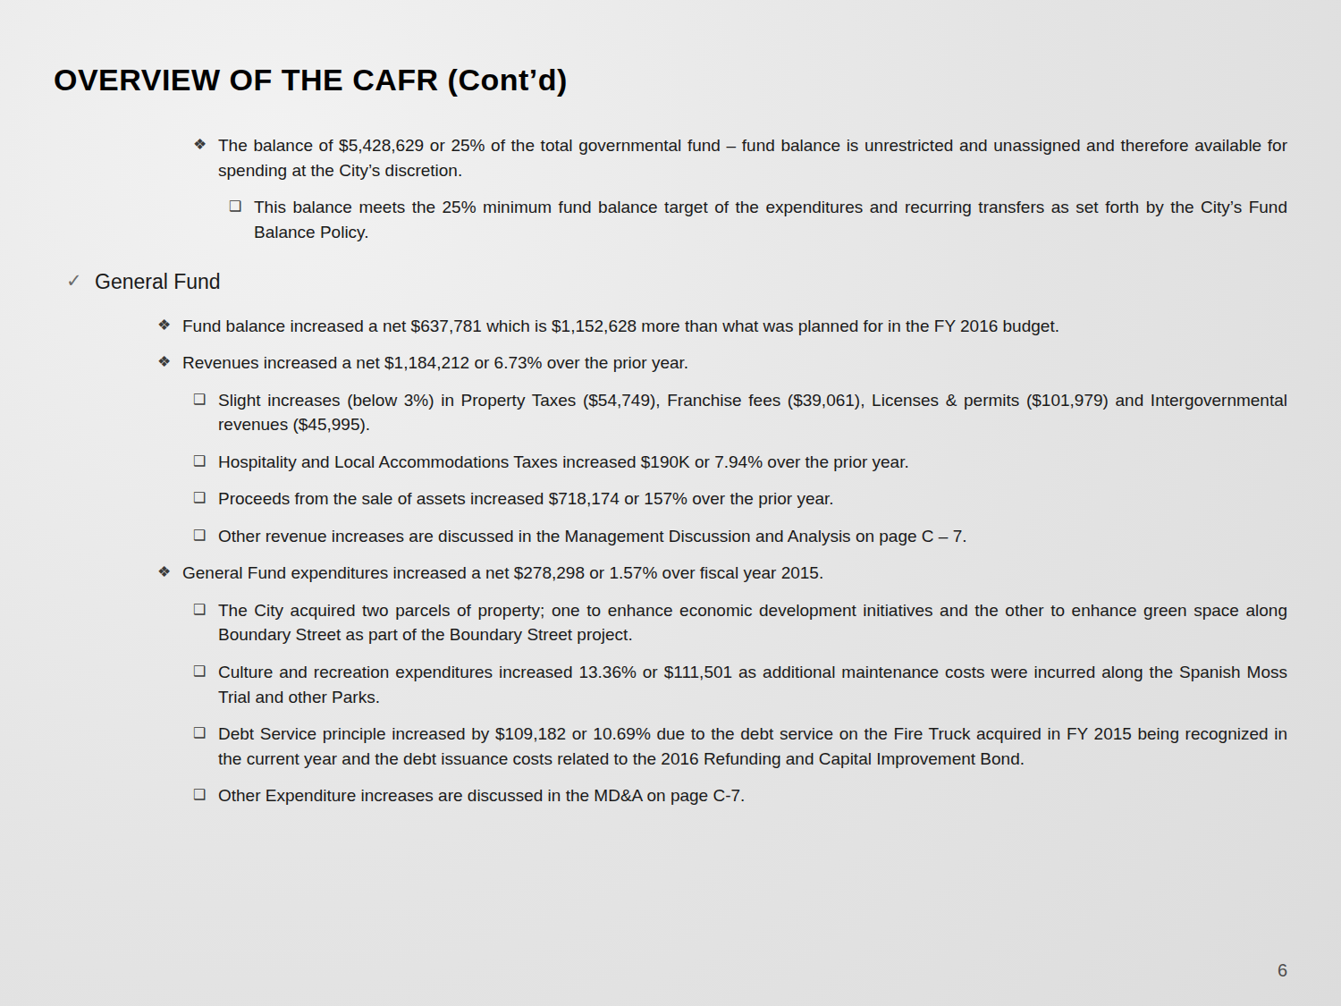OVERVIEW OF THE CAFR (Cont’d)
The balance of $5,428,629 or 25% of the total governmental fund – fund balance is unrestricted and unassigned and therefore available for spending at the City’s discretion.
This balance meets the 25% minimum fund balance target of the expenditures and recurring transfers as set forth by the City’s Fund Balance Policy.
General Fund
Fund balance increased a net $637,781 which is $1,152,628 more than what was planned for in the FY 2016 budget.
Revenues increased a net $1,184,212 or 6.73% over the prior year.
Slight increases (below 3%) in Property Taxes ($54,749), Franchise fees ($39,061), Licenses & permits ($101,979) and Intergovernmental revenues ($45,995).
Hospitality and Local Accommodations Taxes increased $190K or 7.94% over the prior year.
Proceeds from the sale of assets increased $718,174 or 157% over the prior year.
Other revenue increases are discussed in the Management Discussion and Analysis on page C – 7.
General Fund expenditures increased a net $278,298 or 1.57% over fiscal year 2015.
The City acquired two parcels of property; one to enhance economic development initiatives and the other to enhance green space along Boundary Street as part of the Boundary Street project.
Culture and recreation expenditures increased 13.36% or $111,501 as additional maintenance costs were incurred along the Spanish Moss Trial and other Parks.
Debt Service principle increased by $109,182 or 10.69% due to the debt service on the Fire Truck acquired in FY 2015 being recognized in the current year and the debt issuance costs related to the 2016 Refunding and Capital Improvement Bond.
Other Expenditure increases are discussed in the MD&A on page C-7.
6